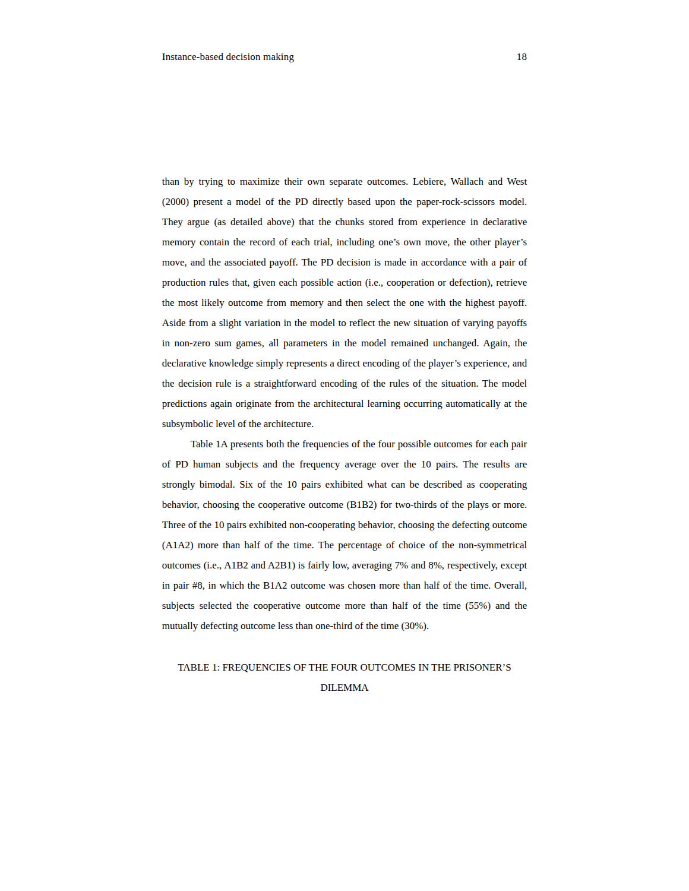Instance-based decision making 18
than by trying to maximize their own separate outcomes. Lebiere, Wallach and West (2000) present a model of the PD directly based upon the paper-rock-scissors model. They argue (as detailed above) that the chunks stored from experience in declarative memory contain the record of each trial, including one’s own move, the other player’s move, and the associated payoff. The PD decision is made in accordance with a pair of production rules that, given each possible action (i.e., cooperation or defection), retrieve the most likely outcome from memory and then select the one with the highest payoff. Aside from a slight variation in the model to reflect the new situation of varying payoffs in non-zero sum games, all parameters in the model remained unchanged. Again, the declarative knowledge simply represents a direct encoding of the player’s experience, and the decision rule is a straightforward encoding of the rules of the situation. The model predictions again originate from the architectural learning occurring automatically at the subsymbolic level of the architecture.
Table 1A presents both the frequencies of the four possible outcomes for each pair of PD human subjects and the frequency average over the 10 pairs. The results are strongly bimodal. Six of the 10 pairs exhibited what can be described as cooperating behavior, choosing the cooperative outcome (B1B2) for two-thirds of the plays or more. Three of the 10 pairs exhibited non-cooperating behavior, choosing the defecting outcome (A1A2) more than half of the time. The percentage of choice of the non-symmetrical outcomes (i.e., A1B2 and A2B1) is fairly low, averaging 7% and 8%, respectively, except in pair #8, in which the B1A2 outcome was chosen more than half of the time. Overall, subjects selected the cooperative outcome more than half of the time (55%) and the mutually defecting outcome less than one-third of the time (30%).
Table 1: Frequencies of the four outcomes in the Prisoner’s Dilemma